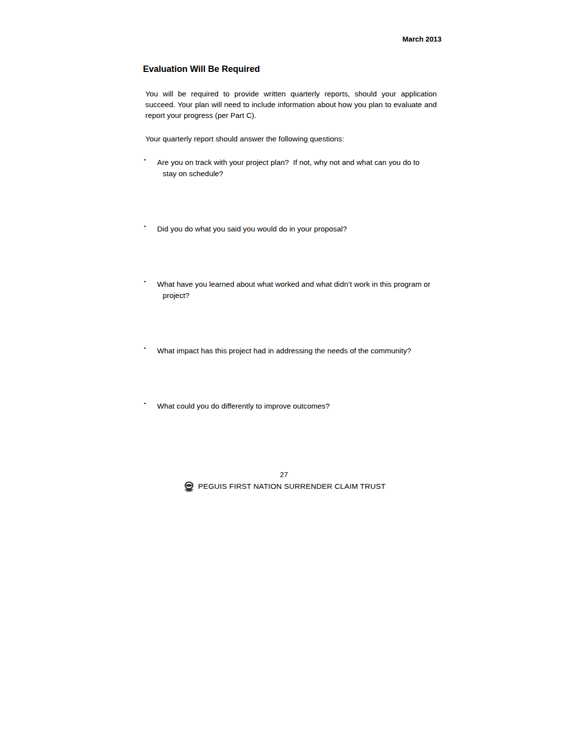March 2013
Evaluation Will Be Required
You will be required to provide written quarterly reports, should your application succeed. Your plan will need to include information about how you plan to evaluate and report your progress (per Part C).
Your quarterly report should answer the following questions:
Are you on track with your project plan? If not, why not and what can you do to stay on schedule?
Did you do what you said you would do in your proposal?
What have you learned about what worked and what didn’t work in this program or project?
What impact has this project had in addressing the needs of the community?
What could you do differently to improve outcomes?
27
PEGUIS FIRST NATION SURRENDER CLAIM TRUST